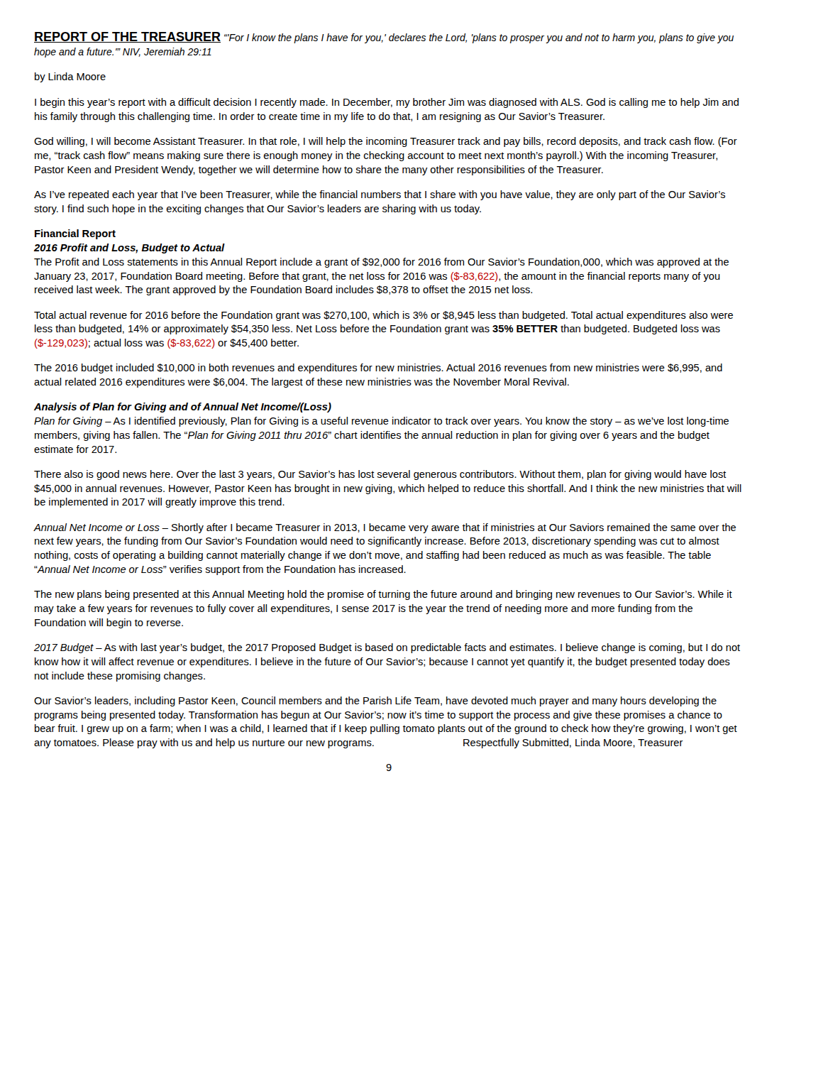REPORT OF THE TREASURER
“'For I know the plans I have for you,' declares the Lord, 'plans to prosper you and not to harm you, plans to give you hope and a future.'” NIV, Jeremiah 29:11
by Linda Moore
I begin this year’s report with a difficult decision I recently made. In December, my brother Jim was diagnosed with ALS. God is calling me to help Jim and his family through this challenging time. In order to create time in my life to do that, I am resigning as Our Savior’s Treasurer.
God willing, I will become Assistant Treasurer. In that role, I will help the incoming Treasurer track and pay bills, record deposits, and track cash flow. (For me, “track cash flow” means making sure there is enough money in the checking account to meet next month’s payroll.) With the incoming Treasurer, Pastor Keen and President Wendy, together we will determine how to share the many other responsibilities of the Treasurer.
As I’ve repeated each year that I’ve been Treasurer, while the financial numbers that I share with you have value, they are only part of the Our Savior’s story. I find such hope in the exciting changes that Our Savior’s leaders are sharing with us today.
Financial Report
2016 Profit and Loss, Budget to Actual
The Profit and Loss statements in this Annual Report include a grant of $92,000 for 2016 from Our Savior’s Foundation,000, which was approved at the January 23, 2017, Foundation Board meeting. Before that grant, the net loss for 2016 was ($-83,622), the amount in the financial reports many of you received last week. The grant approved by the Foundation Board includes $8,378 to offset the 2015 net loss.
Total actual revenue for 2016 before the Foundation grant was $270,100, which is 3% or $8,945 less than budgeted. Total actual expenditures also were less than budgeted, 14% or approximately $54,350 less. Net Loss before the Foundation grant was 35% BETTER than budgeted. Budgeted loss was ($-129,023); actual loss was ($-83,622) or $45,400 better.
The 2016 budget included $10,000 in both revenues and expenditures for new ministries. Actual 2016 revenues from new ministries were $6,995, and actual related 2016 expenditures were $6,004. The largest of these new ministries was the November Moral Revival.
Analysis of Plan for Giving and of Annual Net Income/(Loss)
Plan for Giving – As I identified previously, Plan for Giving is a useful revenue indicator to track over years. You know the story – as we’ve lost long-time members, giving has fallen. The “Plan for Giving 2011 thru 2016” chart identifies the annual reduction in plan for giving over 6 years and the budget estimate for 2017.
There also is good news here. Over the last 3 years, Our Savior’s has lost several generous contributors. Without them, plan for giving would have lost $45,000 in annual revenues. However, Pastor Keen has brought in new giving, which helped to reduce this shortfall. And I think the new ministries that will be implemented in 2017 will greatly improve this trend.
Annual Net Income or Loss – Shortly after I became Treasurer in 2013, I became very aware that if ministries at Our Saviors remained the same over the next few years, the funding from Our Savior’s Foundation would need to significantly increase. Before 2013, discretionary spending was cut to almost nothing, costs of operating a building cannot materially change if we don’t move, and staffing had been reduced as much as was feasible. The table “Annual Net Income or Loss” verifies support from the Foundation has increased.
The new plans being presented at this Annual Meeting hold the promise of turning the future around and bringing new revenues to Our Savior’s. While it may take a few years for revenues to fully cover all expenditures, I sense 2017 is the year the trend of needing more and more funding from the Foundation will begin to reverse.
2017 Budget – As with last year’s budget, the 2017 Proposed Budget is based on predictable facts and estimates. I believe change is coming, but I do not know how it will affect revenue or expenditures. I believe in the future of Our Savior’s; because I cannot yet quantify it, the budget presented today does not include these promising changes.
Our Savior’s leaders, including Pastor Keen, Council members and the Parish Life Team, have devoted much prayer and many hours developing the programs being presented today. Transformation has begun at Our Savior’s; now it’s time to support the process and give these promises a chance to bear fruit. I grew up on a farm; when I was a child, I learned that if I keep pulling tomato plants out of the ground to check how they’re growing, I won’t get any tomatoes. Please pray with us and help us nurture our new programs. Respectfully Submitted, Linda Moore, Treasurer
9